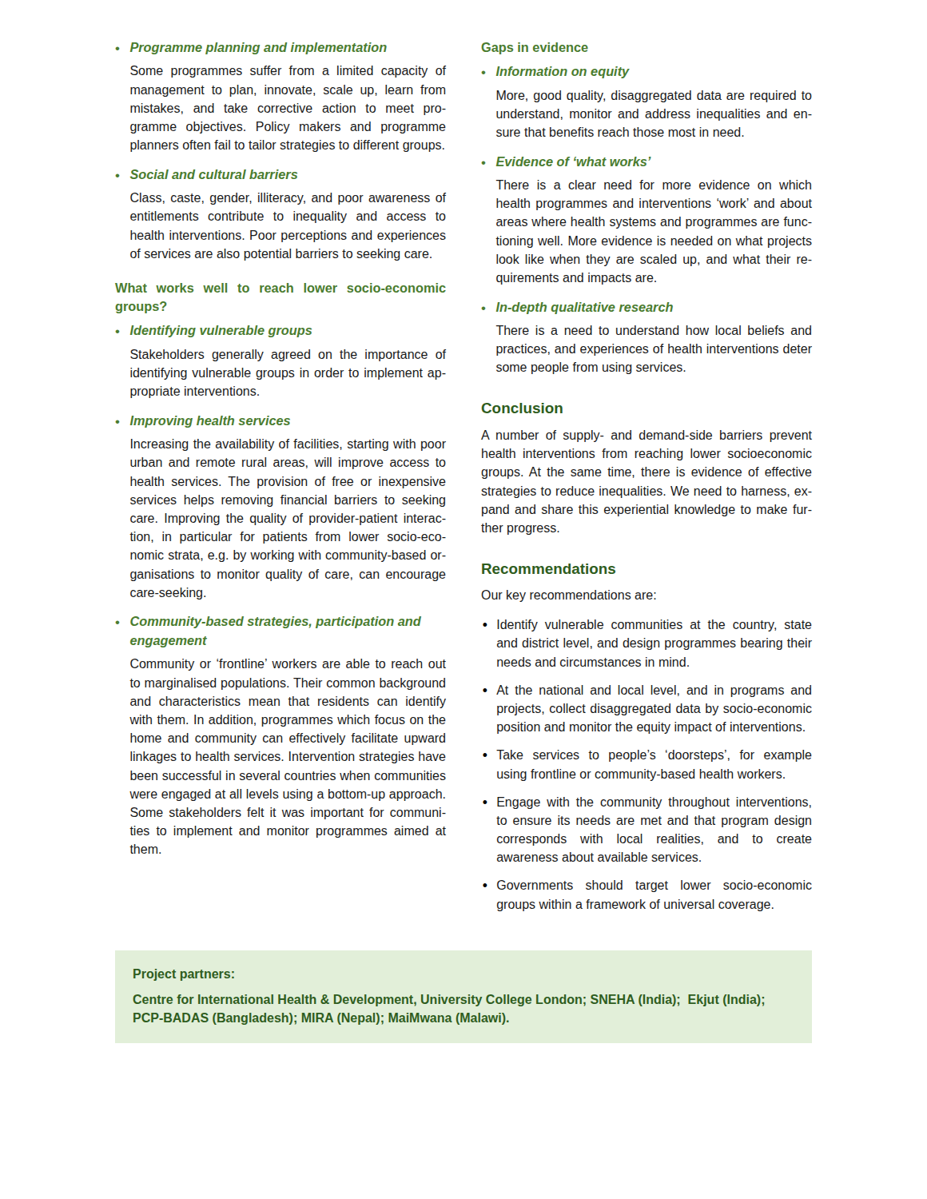Programme planning and implementation
Some programmes suffer from a limited capacity of management to plan, innovate, scale up, learn from mistakes, and take corrective action to meet programme objectives. Policy makers and programme planners often fail to tailor strategies to different groups.
Social and cultural barriers
Class, caste, gender, illiteracy, and poor awareness of entitlements contribute to inequality and access to health interventions. Poor perceptions and experiences of services are also potential barriers to seeking care.
What works well to reach lower socio-economic groups?
Identifying vulnerable groups
Stakeholders generally agreed on the importance of identifying vulnerable groups in order to implement appropriate interventions.
Improving health services
Increasing the availability of facilities, starting with poor urban and remote rural areas, will improve access to health services. The provision of free or inexpensive services helps removing financial barriers to seeking care. Improving the quality of provider-patient interaction, in particular for patients from lower socio-economic strata, e.g. by working with community-based organisations to monitor quality of care, can encourage care-seeking.
Community-based strategies, participation and engagement
Community or ‘frontline’ workers are able to reach out to marginalised populations. Their common background and characteristics mean that residents can identify with them. In addition, programmes which focus on the home and community can effectively facilitate upward linkages to health services. Intervention strategies have been successful in several countries when communities were engaged at all levels using a bottom-up approach. Some stakeholders felt it was important for communities to implement and monitor programmes aimed at them.
Gaps in evidence
Information on equity
More, good quality, disaggregated data are required to understand, monitor and address inequalities and ensure that benefits reach those most in need.
Evidence of ‘what works’
There is a clear need for more evidence on which health programmes and interventions ‘work’ and about areas where health systems and programmes are functioning well. More evidence is needed on what projects look like when they are scaled up, and what their requirements and impacts are.
In-depth qualitative research
There is a need to understand how local beliefs and practices, and experiences of health interventions deter some people from using services.
Conclusion
A number of supply- and demand-side barriers prevent health interventions from reaching lower socioeconomic groups. At the same time, there is evidence of effective strategies to reduce inequalities. We need to harness, expand and share this experiential knowledge to make further progress.
Recommendations
Our key recommendations are:
Identify vulnerable communities at the country, state and district level, and design programmes bearing their needs and circumstances in mind.
At the national and local level, and in programs and projects, collect disaggregated data by socio-economic position and monitor the equity impact of interventions.
Take services to people’s ‘doorsteps’, for example using frontline or community-based health workers.
Engage with the community throughout interventions, to ensure its needs are met and that program design corresponds with local realities, and to create awareness about available services.
Governments should target lower socio-economic groups within a framework of universal coverage.
Project partners:
Centre for International Health & Development, University College London; SNEHA (India); Ekjut (India); PCP-BADAS (Bangladesh); MIRA (Nepal); MaiMwana (Malawi).